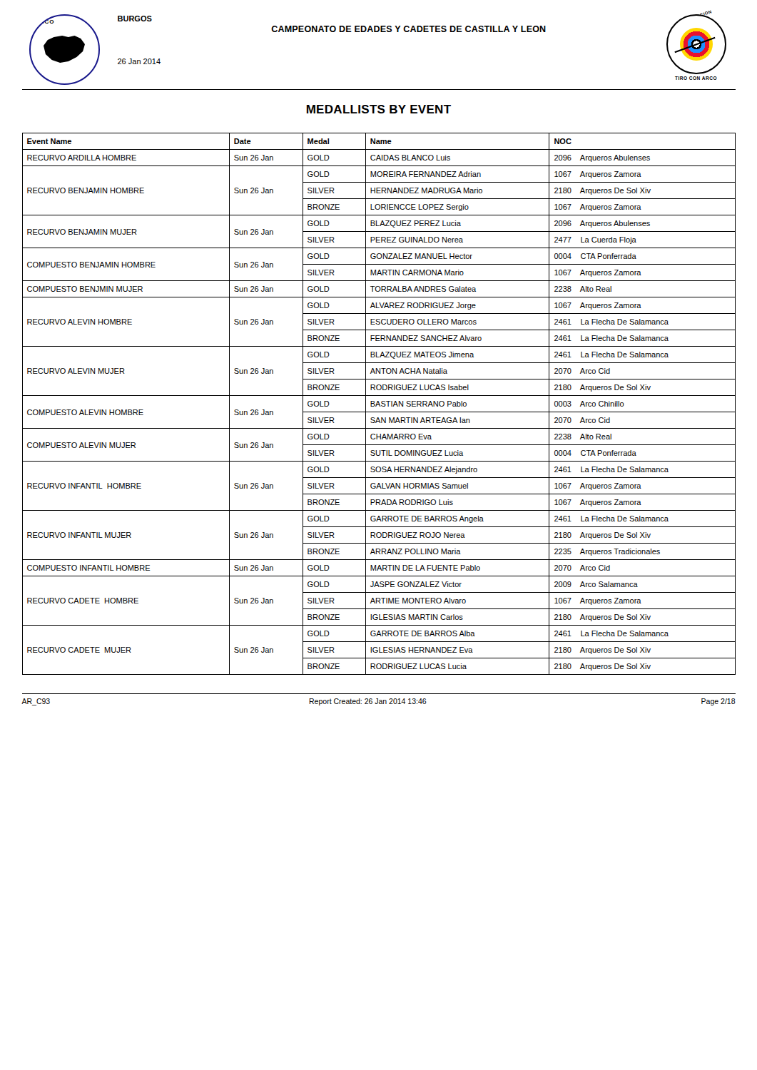ARCO CLUB BURGOS
BURGOS
26 Jan 2014
CAMPEONATO DE EDADES Y CADETES DE CASTILLA Y LEON
DELEGACION
TIRO CON ARCO
MEDALLISTS BY EVENT
| Event Name | Date | Medal | Name | NOC |
| --- | --- | --- | --- | --- |
| RECURVO ARDILLA HOMBRE | Sun 26 Jan | GOLD | CAIDAS BLANCO Luis | 2096 Arqueros Abulenses |
| RECURVO BENJAMIN HOMBRE | Sun 26 Jan | GOLD | MOREIRA FERNANDEZ Adrian | 1067 Arqueros Zamora |
| SILVER | HERNANDEZ MADRUGA Mario | 2180 Arqueros De Sol Xiv |
| BRONZE | LORIENCCE LOPEZ Sergio | 1067 Arqueros Zamora |
| RECURVO BENJAMIN MUJER | Sun 26 Jan | GOLD | BLAZQUEZ PEREZ Lucia | 2096 Arqueros Abulenses |
| SILVER | PEREZ GUINALDO Nerea | 2477 La Cuerda Floja |
| COMPUESTO BENJAMIN HOMBRE | Sun 26 Jan | GOLD | GONZALEZ MANUEL Hector | 0004 CTA Ponferrada |
| SILVER | MARTIN CARMONA Mario | 1067 Arqueros Zamora |
| COMPUESTO BENJMIN MUJER | Sun 26 Jan | GOLD | TORRALBA ANDRES Galatea | 2238 Alto Real |
| RECURVO ALEVIN HOMBRE | Sun 26 Jan | GOLD | ALVAREZ RODRIGUEZ Jorge | 1067 Arqueros Zamora |
| SILVER | ESCUDERO OLLERO Marcos | 2461 La Flecha De Salamanca |
| BRONZE | FERNANDEZ SANCHEZ Alvaro | 2461 La Flecha De Salamanca |
| RECURVO ALEVIN MUJER | Sun 26 Jan | GOLD | BLAZQUEZ MATEOS Jimena | 2461 La Flecha De Salamanca |
| SILVER | ANTON ACHA Natalia | 2070 Arco Cid |
| BRONZE | RODRIGUEZ LUCAS Isabel | 2180 Arqueros De Sol Xiv |
| COMPUESTO ALEVIN HOMBRE | Sun 26 Jan | GOLD | BASTIAN SERRANO Pablo | 0003 Arco Chinillo |
| SILVER | SAN MARTIN ARTEAGA Ian | 2070 Arco Cid |
| COMPUESTO ALEVIN MUJER | Sun 26 Jan | GOLD | CHAMARRO Eva | 2238 Alto Real |
| SILVER | SUTIL DOMINGUEZ Lucia | 0004 CTA Ponferrada |
| RECURVO INFANTIL HOMBRE | Sun 26 Jan | GOLD | SOSA HERNANDEZ Alejandro | 2461 La Flecha De Salamanca |
| SILVER | GALVAN HORMIAS Samuel | 1067 Arqueros Zamora |
| BRONZE | PRADA RODRIGO Luis | 1067 Arqueros Zamora |
| RECURVO INFANTIL MUJER | Sun 26 Jan | GOLD | GARROTE DE BARROS Angela | 2461 La Flecha De Salamanca |
| SILVER | RODRIGUEZ ROJO Nerea | 2180 Arqueros De Sol Xiv |
| BRONZE | ARRANZ POLLINO Maria | 2235 Arqueros Tradicionales |
| COMPUESTO INFANTIL HOMBRE | Sun 26 Jan | GOLD | MARTIN DE LA FUENTE Pablo | 2070 Arco Cid |
| RECURVO CADETE HOMBRE | Sun 26 Jan | GOLD | JASPE GONZALEZ Victor | 2009 Arco Salamanca |
| SILVER | ARTIME MONTERO Alvaro | 1067 Arqueros Zamora |
| BRONZE | IGLESIAS MARTIN Carlos | 2180 Arqueros De Sol Xiv |
| RECURVO CADETE MUJER | Sun 26 Jan | GOLD | GARROTE DE BARROS Alba | 2461 La Flecha De Salamanca |
| SILVER | IGLESIAS HERNANDEZ Eva | 2180 Arqueros De Sol Xiv |
| BRONZE | RODRIGUEZ LUCAS Lucia | 2180 Arqueros De Sol Xiv |
AR_C93
Report Created: 26 Jan 2014 13:46
Page 2/18